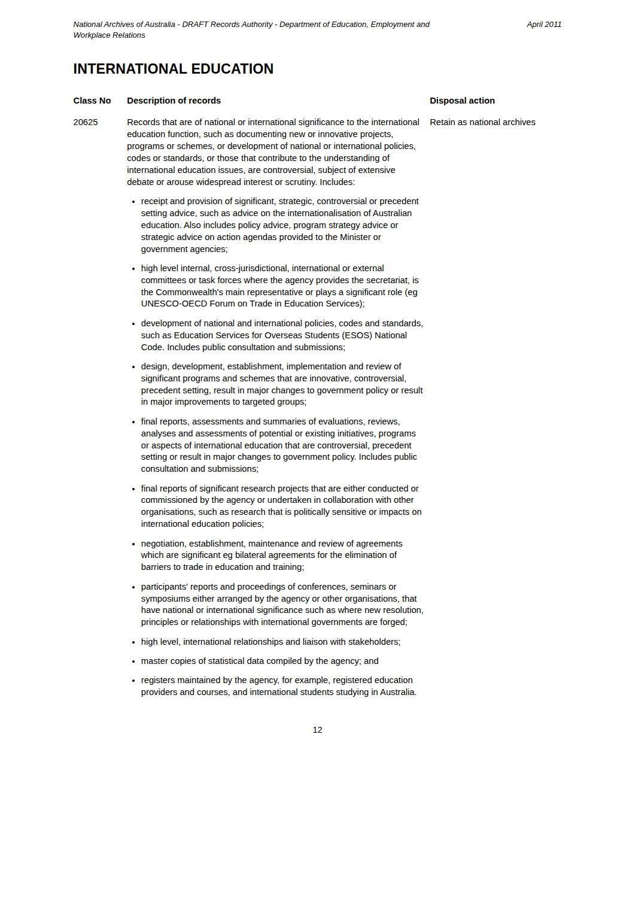National Archives of Australia - DRAFT Records Authority - Department of Education, Employment and Workplace Relations
April 2011
INTERNATIONAL EDUCATION
| Class No | Description of records | Disposal action |
| --- | --- | --- |
| 20625 | Records that are of national or international significance to the international education function, such as documenting new or innovative projects, programs or schemes, or development of national or international policies, codes or standards, or those that contribute to the understanding of international education issues, are controversial, subject of extensive debate or arouse widespread interest or scrutiny. Includes: receipt and provision of significant, strategic, controversial or precedent setting advice, such as advice on the internationalisation of Australian education. Also includes policy advice, program strategy advice or strategic advice on action agendas provided to the Minister or government agencies; high level internal, cross-jurisdictional, international or external committees or task forces where the agency provides the secretariat, is the Commonwealth's main representative or plays a significant role (eg UNESCO-OECD Forum on Trade in Education Services); development of national and international policies, codes and standards, such as Education Services for Overseas Students (ESOS) National Code. Includes public consultation and submissions; design, development, establishment, implementation and review of significant programs and schemes that are innovative, controversial, precedent setting, result in major changes to government policy or result in major improvements to targeted groups; final reports, assessments and summaries of evaluations, reviews, analyses and assessments of potential or existing initiatives, programs or aspects of international education that are controversial, precedent setting or result in major changes to government policy. Includes public consultation and submissions; final reports of significant research projects that are either conducted or commissioned by the agency or undertaken in collaboration with other organisations, such as research that is politically sensitive or impacts on international education policies; negotiation, establishment, maintenance and review of agreements which are significant eg bilateral agreements for the elimination of barriers to trade in education and training; participants' reports and proceedings of conferences, seminars or symposiums either arranged by the agency or other organisations, that have national or international significance such as where new resolution, principles or relationships with international governments are forged; high level, international relationships and liaison with stakeholders; master copies of statistical data compiled by the agency; and registers maintained by the agency, for example, registered education providers and courses, and international students studying in Australia. | Retain as national archives |
12